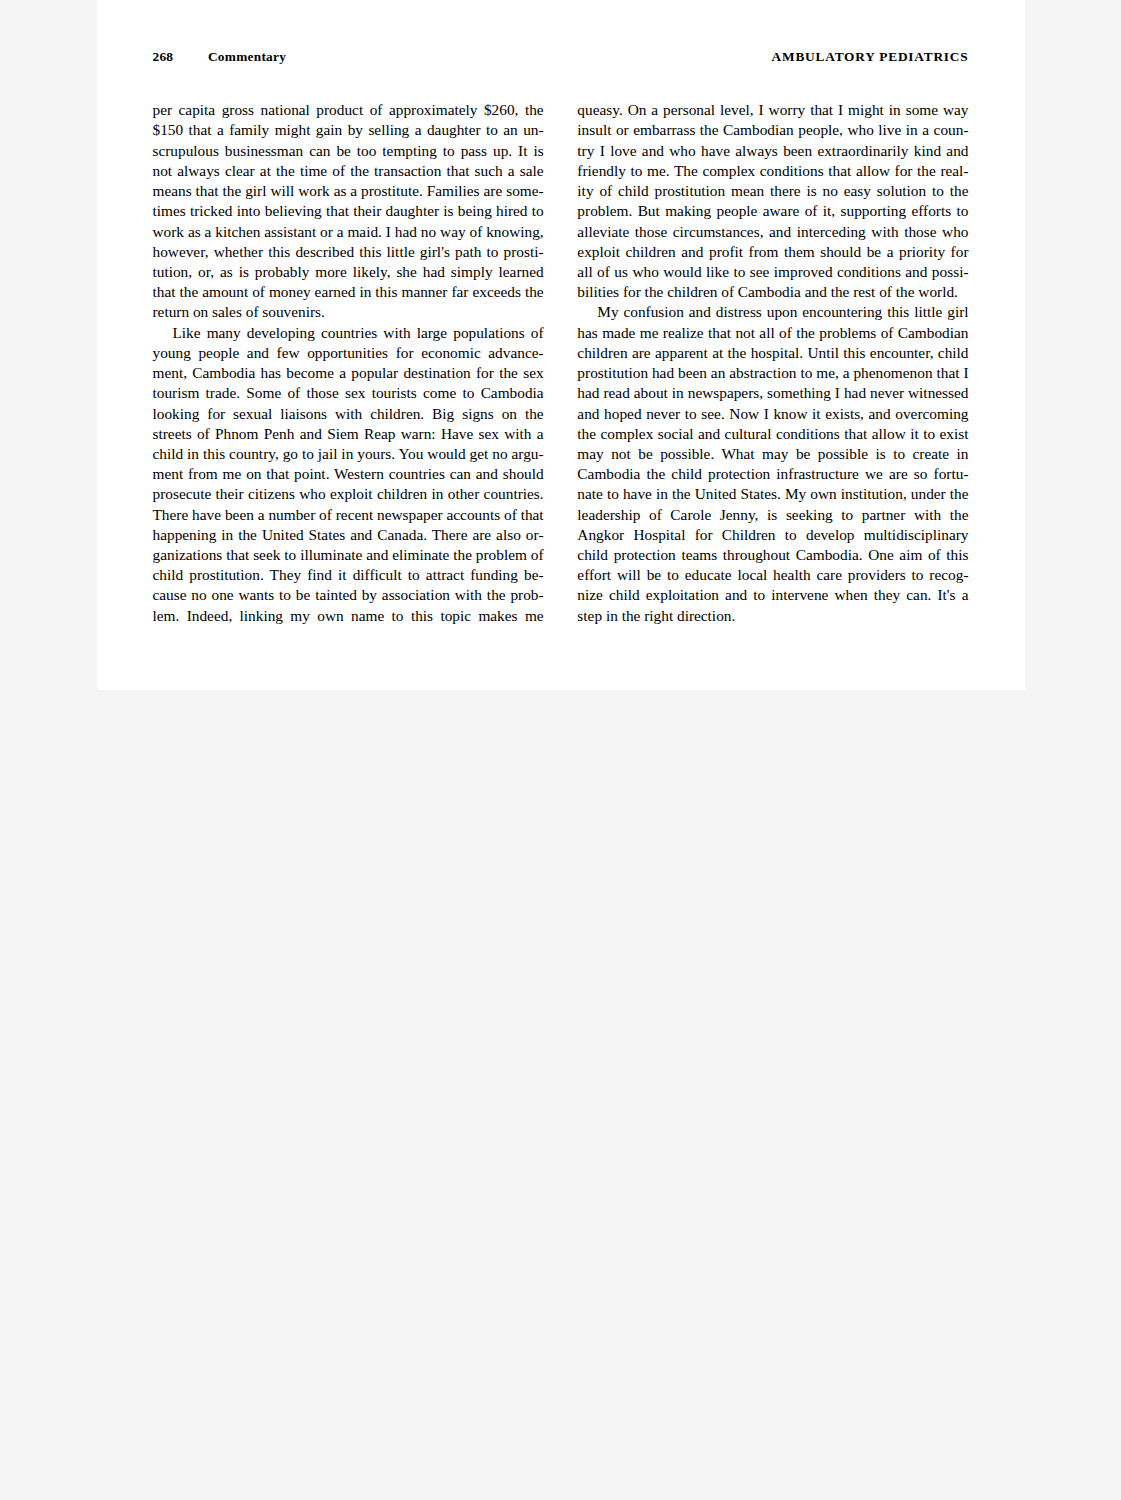268 Commentary
Ambulatory Pediatrics
per capita gross national product of approximately $260, the $150 that a family might gain by selling a daughter to an unscrupulous businessman can be too tempting to pass up. It is not always clear at the time of the transaction that such a sale means that the girl will work as a prostitute. Families are sometimes tricked into believing that their daughter is being hired to work as a kitchen assistant or a maid. I had no way of knowing, however, whether this described this little girl's path to prostitution, or, as is probably more likely, she had simply learned that the amount of money earned in this manner far exceeds the return on sales of souvenirs.
Like many developing countries with large populations of young people and few opportunities for economic advancement, Cambodia has become a popular destination for the sex tourism trade. Some of those sex tourists come to Cambodia looking for sexual liaisons with children. Big signs on the streets of Phnom Penh and Siem Reap warn: Have sex with a child in this country, go to jail in yours. You would get no argument from me on that point. Western countries can and should prosecute their citizens who exploit children in other countries. There have been a number of recent newspaper accounts of that happening in the United States and Canada. There are also organizations that seek to illuminate and eliminate the problem of child prostitution. They find it difficult to attract funding because no one wants to be tainted by association with the problem. Indeed, linking my own name to this topic makes me queasy. On a personal level, I worry that I might in some way insult or embarrass the Cambodian people, who live in a country I love and who have always been extraordinarily kind and friendly to me. The complex conditions that allow for the reality of child prostitution mean there is no easy solution to the problem. But making people aware of it, supporting efforts to alleviate those circumstances, and interceding with those who exploit children and profit from them should be a priority for all of us who would like to see improved conditions and possibilities for the children of Cambodia and the rest of the world.
My confusion and distress upon encountering this little girl has made me realize that not all of the problems of Cambodian children are apparent at the hospital. Until this encounter, child prostitution had been an abstraction to me, a phenomenon that I had read about in newspapers, something I had never witnessed and hoped never to see. Now I know it exists, and overcoming the complex social and cultural conditions that allow it to exist may not be possible. What may be possible is to create in Cambodia the child protection infrastructure we are so fortunate to have in the United States. My own institution, under the leadership of Carole Jenny, is seeking to partner with the Angkor Hospital for Children to develop multidisciplinary child protection teams throughout Cambodia. One aim of this effort will be to educate local health care providers to recognize child exploitation and to intervene when they can. It's a step in the right direction.